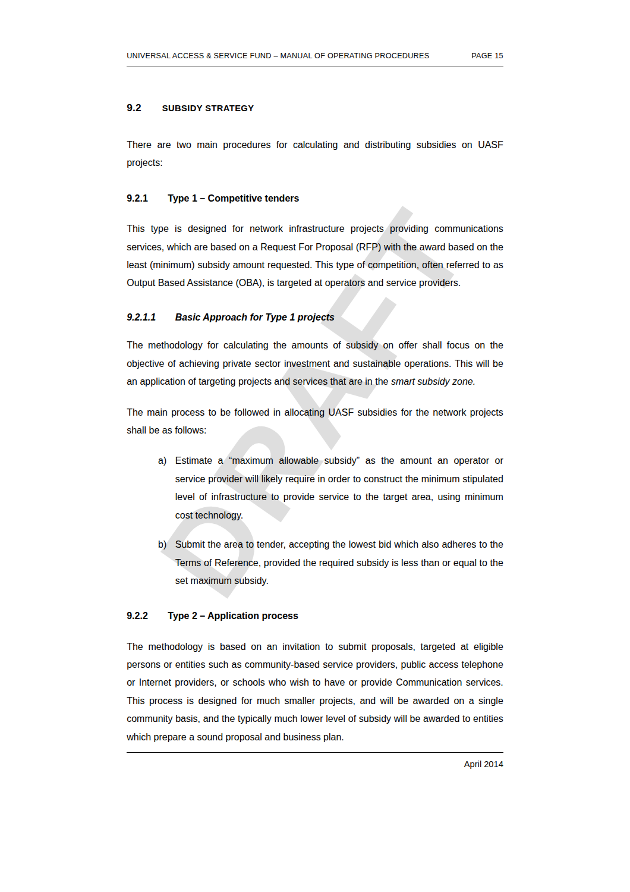Universal access & service fund – manual of operating procedures
Page 15
DRAFT
9.2 Subsidy strategy
There are two main procedures for calculating and distributing subsidies on UASF projects:
9.2.1 Type 1 – Competitive tenders
This type is designed for network infrastructure projects providing communications services, which are based on a Request For Proposal (RFP) with the award based on the least (minimum) subsidy amount requested. This type of competition, often referred to as Output Based Assistance (OBA), is targeted at operators and service providers.
9.2.1.1 Basic Approach for Type 1 projects
The methodology for calculating the amounts of subsidy on offer shall focus on the objective of achieving private sector investment and sustainable operations. This will be an application of targeting projects and services that are in the smart subsidy zone.
The main process to be followed in allocating UASF subsidies for the network projects shall be as follows:
a) Estimate a “maximum allowable subsidy” as the amount an operator or service provider will likely require in order to construct the minimum stipulated level of infrastructure to provide service to the target area, using minimum cost technology.
b) Submit the area to tender, accepting the lowest bid which also adheres to the Terms of Reference, provided the required subsidy is less than or equal to the set maximum subsidy.
9.2.2 Type 2 – Application process
The methodology is based on an invitation to submit proposals, targeted at eligible persons or entities such as community-based service providers, public access telephone or Internet providers, or schools who wish to have or provide Communication services. This process is designed for much smaller projects, and will be awarded on a single community basis, and the typically much lower level of subsidy will be awarded to entities which prepare a sound proposal and business plan.
April 2014